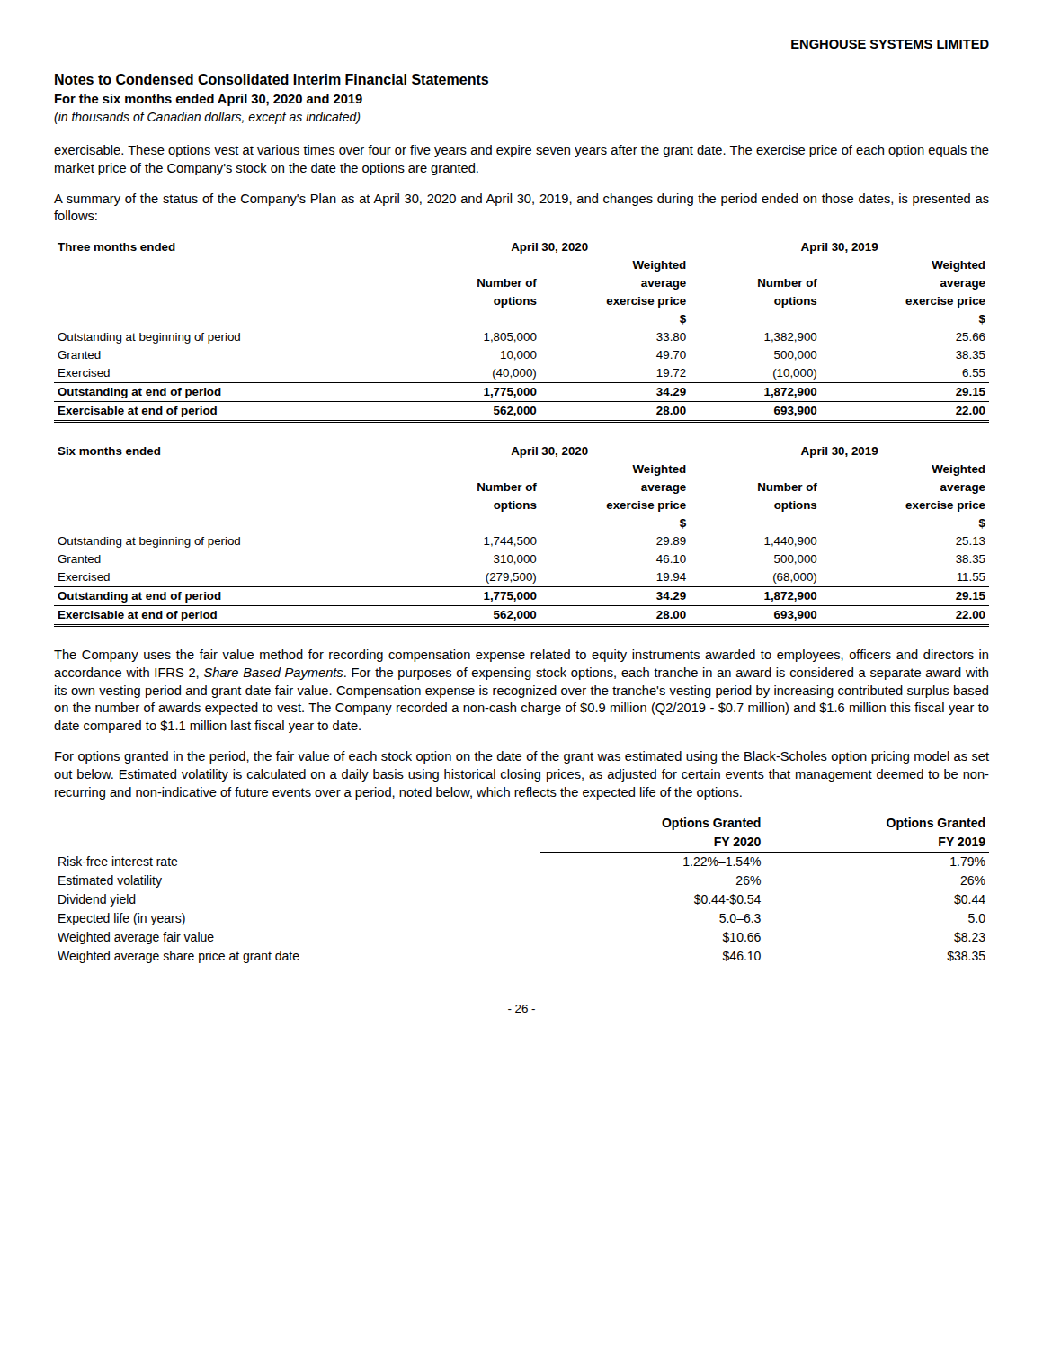ENGHOUSE SYSTEMS LIMITED
Notes to Condensed Consolidated Interim Financial Statements
For the six months ended April 30, 2020 and 2019
(in thousands of Canadian dollars, except as indicated)
exercisable. These options vest at various times over four or five years and expire seven years after the grant date. The exercise price of each option equals the market price of the Company's stock on the date the options are granted.
A summary of the status of the Company's Plan as at April 30, 2020 and April 30, 2019, and changes during the period ended on those dates, is presented as follows:
| Three months ended | April 30, 2020 | April 30, 2019 |
| | | Weighted | | Weighted |
| | Number of | average | Number of | average |
| | options | exercise price | options | exercise price |
| | | $ | | $ |
| Outstanding at beginning of period | 1,805,000 | 33.80 | 1,382,900 | 25.66 |
| Granted | 10,000 | 49.70 | 500,000 | 38.35 |
| Exercised | (40,000) | 19.72 | (10,000) | 6.55 |
| Outstanding at end of period | 1,775,000 | 34.29 | 1,872,900 | 29.15 |
| Exercisable at end of period | 562,000 | 28.00 | 693,900 | 22.00 |
| Six months ended | April 30, 2020 | April 30, 2019 |
| | | Weighted | | Weighted |
| | Number of | average | Number of | average |
| | options | exercise price | options | exercise price |
| | | $ | | $ |
| Outstanding at beginning of period | 1,744,500 | 29.89 | 1,440,900 | 25.13 |
| Granted | 310,000 | 46.10 | 500,000 | 38.35 |
| Exercised | (279,500) | 19.94 | (68,000) | 11.55 |
| Outstanding at end of period | 1,775,000 | 34.29 | 1,872,900 | 29.15 |
| Exercisable at end of period | 562,000 | 28.00 | 693,900 | 22.00 |
The Company uses the fair value method for recording compensation expense related to equity instruments awarded to employees, officers and directors in accordance with IFRS 2, Share Based Payments. For the purposes of expensing stock options, each tranche in an award is considered a separate award with its own vesting period and grant date fair value. Compensation expense is recognized over the tranche's vesting period by increasing contributed surplus based on the number of awards expected to vest. The Company recorded a non-cash charge of $0.9 million (Q2/2019 - $0.7 million) and $1.6 million this fiscal year to date compared to $1.1 million last fiscal year to date.
For options granted in the period, the fair value of each stock option on the date of the grant was estimated using the Black-Scholes option pricing model as set out below. Estimated volatility is calculated on a daily basis using historical closing prices, as adjusted for certain events that management deemed to be non-recurring and non-indicative of future events over a period, noted below, which reflects the expected life of the options.
| | Options Granted | Options Granted |
| | FY 2020 | FY 2019 |
| Risk-free interest rate | 1.22%–1.54% | 1.79% |
| Estimated volatility | 26% | 26% |
| Dividend yield | $0.44-$0.54 | $0.44 |
| Expected life (in years) | 5.0–6.3 | 5.0 |
| Weighted average fair value | $10.66 | $8.23 |
| Weighted average share price at grant date | $46.10 | $38.35 |
- 26 -